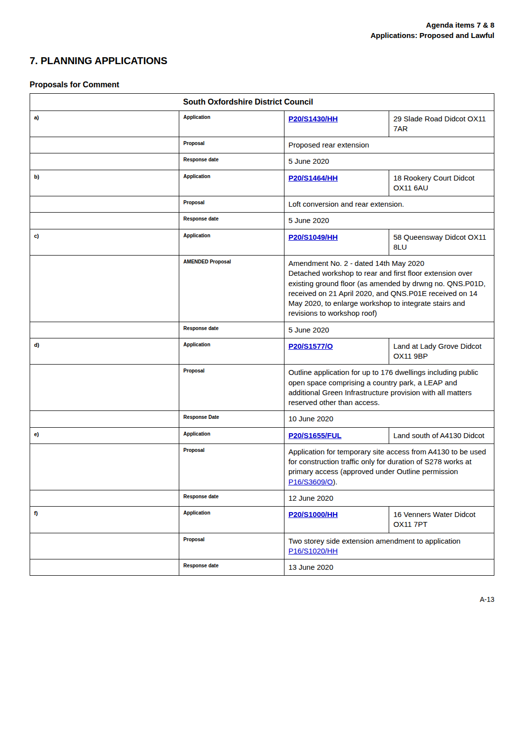Agenda items 7 & 8
Applications: Proposed and Lawful
7. PLANNING APPLICATIONS
Proposals for Comment
| | South Oxfordshire District Council |
| a) | Application | P20/S1430/HH | 29 Slade Road Didcot OX11 7AR |
| | Proposal | Proposed rear extension |
| | Response date | 5 June 2020 |
| b) | Application | P20/S1464/HH | 18 Rookery Court Didcot OX11 6AU |
| | Proposal | Loft conversion and rear extension. |
| | Response date | 5 June 2020 |
| c) | Application | P20/S1049/HH | 58 Queensway Didcot OX11 8LU |
| | AMENDED Proposal | Amendment No. 2 - dated 14th May 2020 Detached workshop to rear and first floor extension over existing ground floor (as amended by drwng no. QNS.P01D, received on 21 April 2020, and QNS.P01E received on 14 May 2020, to enlarge workshop to integrate stairs and revisions to workshop roof) |
| | Response date | 5 June 2020 |
| d) | Application | P20/S1577/O | Land at Lady Grove Didcot OX11 9BP |
| | Proposal | Outline application for up to 176 dwellings including public open space comprising a country park, a LEAP and additional Green Infrastructure provision with all matters reserved other than access. |
| | Response Date | 10 June 2020 |
| e) | Application | P20/S1655/FUL | Land south of A4130 Didcot |
| | Proposal | Application for temporary site access from A4130 to be used for construction traffic only for duration of S278 works at primary access (approved under Outline permission P16/S3609/O ). |
| | Response date | 12 June 2020 |
| f) | Application | P20/S1000/HH | 16 Venners Water Didcot OX11 7PT |
| | Proposal | Two storey side extension amendment to application P16/S1020/HH |
| | Response date | 13 June 2020 |
A-13